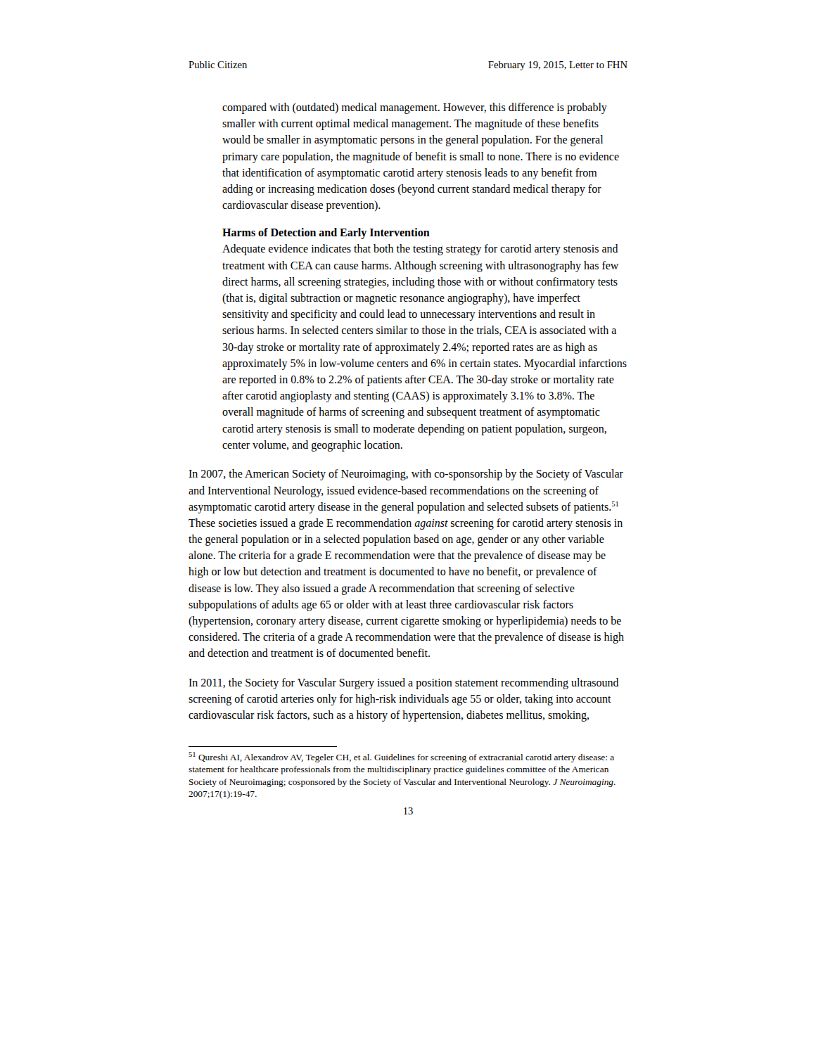Public Citizen
February 19, 2015, Letter to FHN
compared with (outdated) medical management. However, this difference is probably smaller with current optimal medical management. The magnitude of these benefits would be smaller in asymptomatic persons in the general population. For the general primary care population, the magnitude of benefit is small to none. There is no evidence that identification of asymptomatic carotid artery stenosis leads to any benefit from adding or increasing medication doses (beyond current standard medical therapy for cardiovascular disease prevention).
Harms of Detection and Early Intervention
Adequate evidence indicates that both the testing strategy for carotid artery stenosis and treatment with CEA can cause harms. Although screening with ultrasonography has few direct harms, all screening strategies, including those with or without confirmatory tests (that is, digital subtraction or magnetic resonance angiography), have imperfect sensitivity and specificity and could lead to unnecessary interventions and result in serious harms. In selected centers similar to those in the trials, CEA is associated with a 30-day stroke or mortality rate of approximately 2.4%; reported rates are as high as approximately 5% in low-volume centers and 6% in certain states. Myocardial infarctions are reported in 0.8% to 2.2% of patients after CEA. The 30-day stroke or mortality rate after carotid angioplasty and stenting (CAAS) is approximately 3.1% to 3.8%. The overall magnitude of harms of screening and subsequent treatment of asymptomatic carotid artery stenosis is small to moderate depending on patient population, surgeon, center volume, and geographic location.
In 2007, the American Society of Neuroimaging, with co-sponsorship by the Society of Vascular and Interventional Neurology, issued evidence-based recommendations on the screening of asymptomatic carotid artery disease in the general population and selected subsets of patients.51 These societies issued a grade E recommendation against screening for carotid artery stenosis in the general population or in a selected population based on age, gender or any other variable alone. The criteria for a grade E recommendation were that the prevalence of disease may be high or low but detection and treatment is documented to have no benefit, or prevalence of disease is low. They also issued a grade A recommendation that screening of selective subpopulations of adults age 65 or older with at least three cardiovascular risk factors (hypertension, coronary artery disease, current cigarette smoking or hyperlipidemia) needs to be considered. The criteria of a grade A recommendation were that the prevalence of disease is high and detection and treatment is of documented benefit.
In 2011, the Society for Vascular Surgery issued a position statement recommending ultrasound screening of carotid arteries only for high-risk individuals age 55 or older, taking into account cardiovascular risk factors, such as a history of hypertension, diabetes mellitus, smoking,
51 Qureshi AI, Alexandrov AV, Tegeler CH, et al. Guidelines for screening of extracranial carotid artery disease: a statement for healthcare professionals from the multidisciplinary practice guidelines committee of the American Society of Neuroimaging; cosponsored by the Society of Vascular and Interventional Neurology. J Neuroimaging. 2007;17(1):19-47.
13